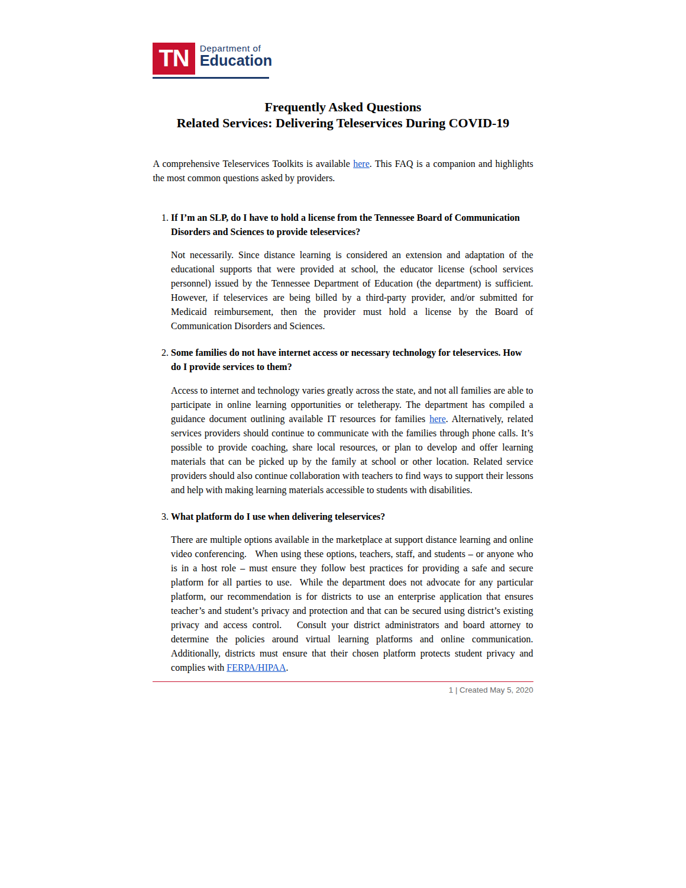TN
Department of Education
Frequently Asked Questions Related Services: Delivering Teleservices During COVID-19
A comprehensive Teleservices Toolkits is available here. This FAQ is a companion and highlights the most common questions asked by providers.
If I’m an SLP, do I have to hold a license from the Tennessee Board of Communication Disorders and Sciences to provide teleservices? Not necessarily. Since distance learning is considered an extension and adaptation of the educational supports that were provided at school, the educator license (school services personnel) issued by the Tennessee Department of Education (the department) is sufficient. However, if teleservices are being billed by a third-party provider, and/or submitted for Medicaid reimbursement, then the provider must hold a license by the Board of Communication Disorders and Sciences.
Some families do not have internet access or necessary technology for teleservices. How do I provide services to them? Access to internet and technology varies greatly across the state, and not all families are able to participate in online learning opportunities or teletherapy. The department has compiled a guidance document outlining available IT resources for families here. Alternatively, related services providers should continue to communicate with the families through phone calls. It’s possible to provide coaching, share local resources, or plan to develop and offer learning materials that can be picked up by the family at school or other location. Related service providers should also continue collaboration with teachers to find ways to support their lessons and help with making learning materials accessible to students with disabilities.
What platform do I use when delivering teleservices? There are multiple options available in the marketplace at support distance learning and online video conferencing. When using these options, teachers, staff, and students – or anyone who is in a host role – must ensure they follow best practices for providing a safe and secure platform for all parties to use. While the department does not advocate for any particular platform, our recommendation is for districts to use an enterprise application that ensures teacher’s and student’s privacy and protection and that can be secured using district’s existing privacy and access control. Consult your district administrators and board attorney to determine the policies around virtual learning platforms and online communication. Additionally, districts must ensure that their chosen platform protects student privacy and complies with FERPA/HIPAA.
1 | Created May 5, 2020